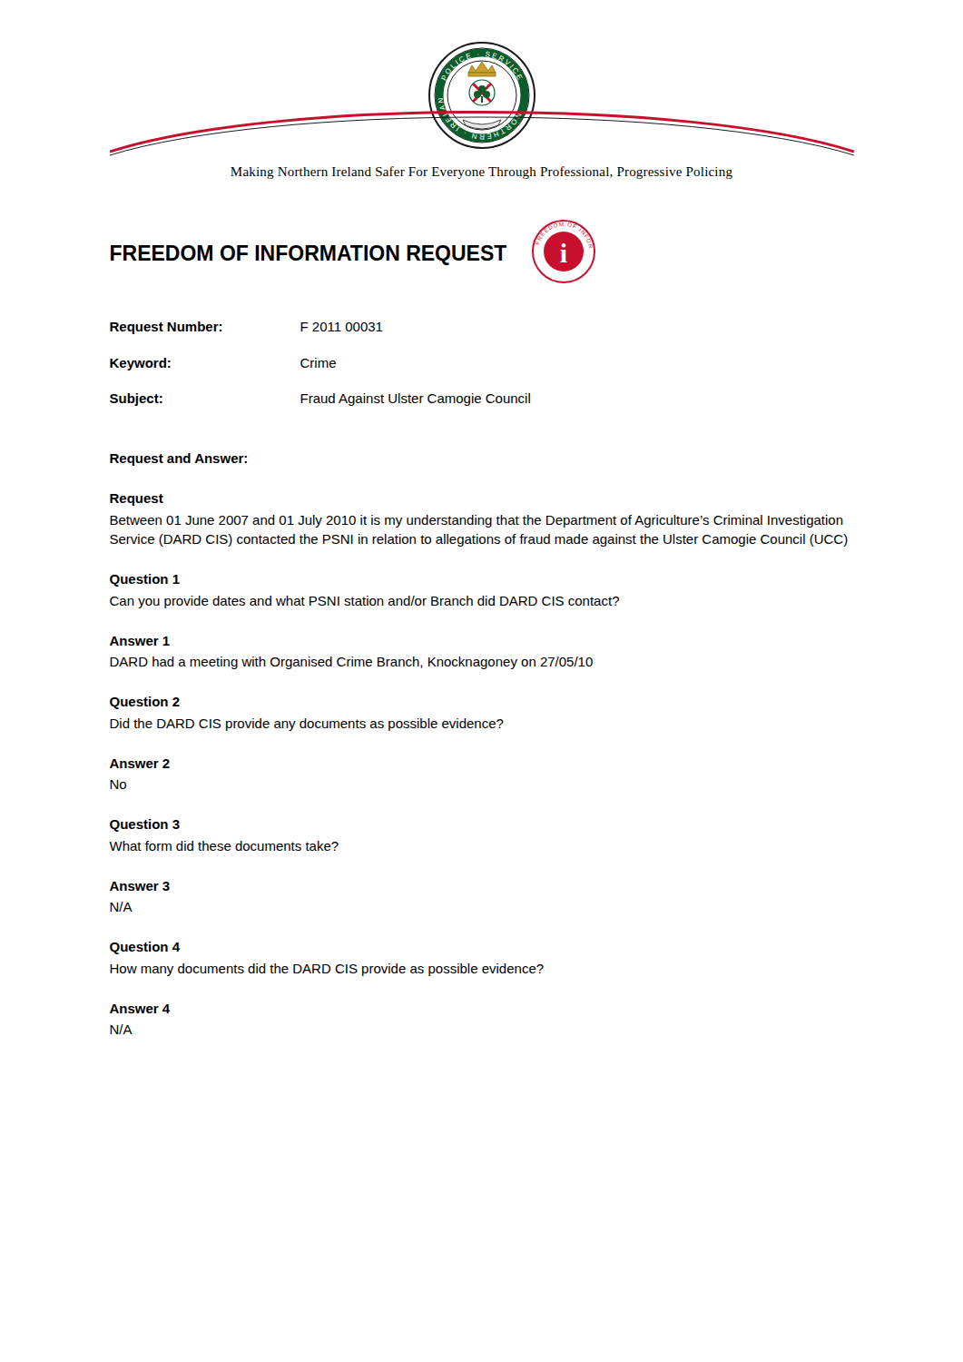POLICE · SERVICE NORTHERN · IRELAND
Making Northern Ireland Safer For Everyone Through Professional, Progressive Policing
FREEDOM OF INFORMATION REQUEST
i FREEDOM OF INFORMATION
| Request Number: | F 2011 00031 |
| Keyword: | Crime |
| Subject: | Fraud Against Ulster Camogie Council |
Request and Answer:
Request
Between 01 June 2007 and 01 July 2010 it is my understanding that the Department of Agriculture’s Criminal Investigation Service (DARD CIS) contacted the PSNI in relation to allegations of fraud made against the Ulster Camogie Council (UCC)
Question 1
Can you provide dates and what PSNI station and/or Branch did DARD CIS contact?
Answer 1
DARD had a meeting with Organised Crime Branch, Knocknagoney on 27/05/10
Question 2
Did the DARD CIS provide any documents as possible evidence?
Answer 2
No
Question 3
What form did these documents take?
Answer 3
N/A
Question 4
How many documents did the DARD CIS provide as possible evidence?
Answer 4
N/A